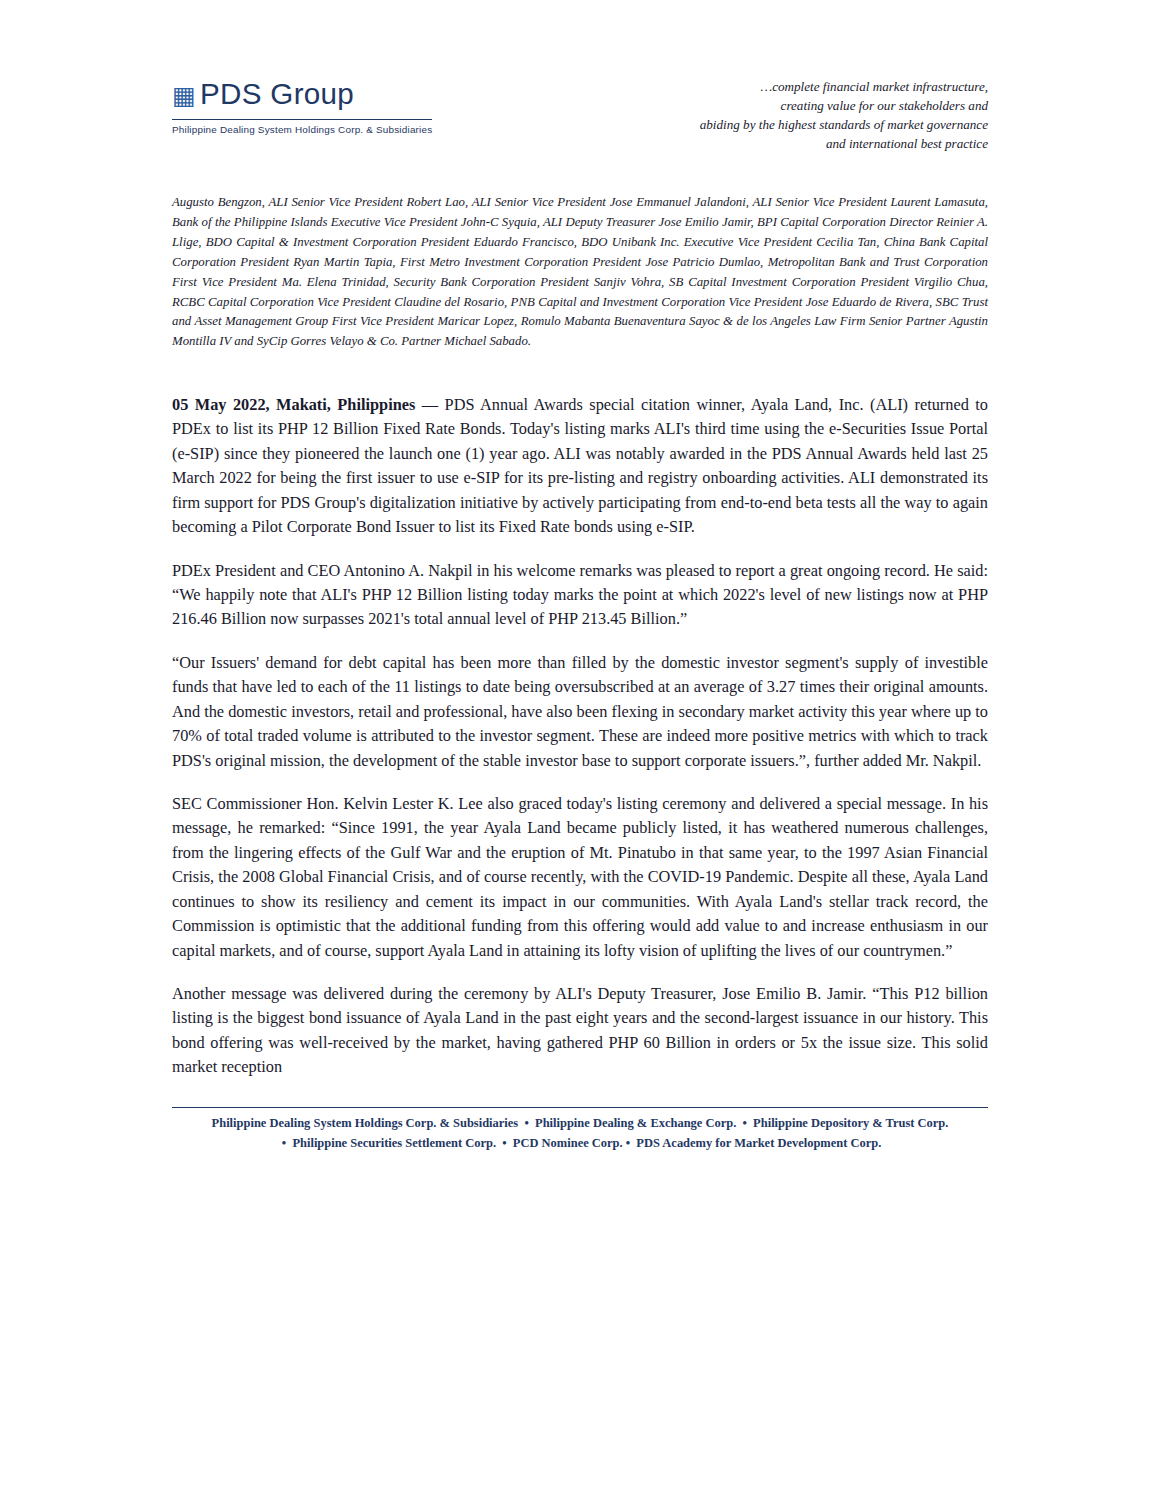▦PDS Group
Philippine Dealing System Holdings Corp. & Subsidiaries
…complete financial market infrastructure,
creating value for our stakeholders and
abiding by the highest standards of market governance
and international best practice
Augusto Bengzon, ALI Senior Vice President Robert Lao, ALI Senior Vice President Jose Emmanuel Jalandoni, ALI Senior Vice President Laurent Lamasuta, Bank of the Philippine Islands Executive Vice President John-C Syquia, ALI Deputy Treasurer Jose Emilio Jamir, BPI Capital Corporation Director Reinier A. Llige, BDO Capital & Investment Corporation President Eduardo Francisco, BDO Unibank Inc. Executive Vice President Cecilia Tan, China Bank Capital Corporation President Ryan Martin Tapia, First Metro Investment Corporation President Jose Patricio Dumlao, Metropolitan Bank and Trust Corporation First Vice President Ma. Elena Trinidad, Security Bank Corporation President Sanjiv Vohra, SB Capital Investment Corporation President Virgilio Chua, RCBC Capital Corporation Vice President Claudine del Rosario, PNB Capital and Investment Corporation Vice President Jose Eduardo de Rivera, SBC Trust and Asset Management Group First Vice President Maricar Lopez, Romulo Mabanta Buenaventura Sayoc & de los Angeles Law Firm Senior Partner Agustin Montilla IV and SyCip Gorres Velayo & Co. Partner Michael Sabado.
05 May 2022, Makati, Philippines — PDS Annual Awards special citation winner, Ayala Land, Inc. (ALI) returned to PDEx to list its PHP 12 Billion Fixed Rate Bonds. Today's listing marks ALI's third time using the e-Securities Issue Portal (e-SIP) since they pioneered the launch one (1) year ago. ALI was notably awarded in the PDS Annual Awards held last 25 March 2022 for being the first issuer to use e-SIP for its pre-listing and registry onboarding activities. ALI demonstrated its firm support for PDS Group's digitalization initiative by actively participating from end-to-end beta tests all the way to again becoming a Pilot Corporate Bond Issuer to list its Fixed Rate bonds using e-SIP.
PDEx President and CEO Antonino A. Nakpil in his welcome remarks was pleased to report a great ongoing record. He said: “We happily note that ALI's PHP 12 Billion listing today marks the point at which 2022's level of new listings now at PHP 216.46 Billion now surpasses 2021's total annual level of PHP 213.45 Billion.”
“Our Issuers' demand for debt capital has been more than filled by the domestic investor segment's supply of investible funds that have led to each of the 11 listings to date being oversubscribed at an average of 3.27 times their original amounts. And the domestic investors, retail and professional, have also been flexing in secondary market activity this year where up to 70% of total traded volume is attributed to the investor segment. These are indeed more positive metrics with which to track PDS's original mission, the development of the stable investor base to support corporate issuers.”, further added Mr. Nakpil.
SEC Commissioner Hon. Kelvin Lester K. Lee also graced today's listing ceremony and delivered a special message. In his message, he remarked: “Since 1991, the year Ayala Land became publicly listed, it has weathered numerous challenges, from the lingering effects of the Gulf War and the eruption of Mt. Pinatubo in that same year, to the 1997 Asian Financial Crisis, the 2008 Global Financial Crisis, and of course recently, with the COVID-19 Pandemic. Despite all these, Ayala Land continues to show its resiliency and cement its impact in our communities. With Ayala Land's stellar track record, the Commission is optimistic that the additional funding from this offering would add value to and increase enthusiasm in our capital markets, and of course, support Ayala Land in attaining its lofty vision of uplifting the lives of our countrymen.”
Another message was delivered during the ceremony by ALI's Deputy Treasurer, Jose Emilio B. Jamir. “This P12 billion listing is the biggest bond issuance of Ayala Land in the past eight years and the second-largest issuance in our history. This bond offering was well-received by the market, having gathered PHP 60 Billion in orders or 5x the issue size. This solid market reception
Philippine Dealing System Holdings Corp. & Subsidiaries • Philippine Dealing & Exchange Corp. • Philippine Depository & Trust Corp.
• Philippine Securities Settlement Corp. • PCD Nominee Corp.• PDS Academy for Market Development Corp.